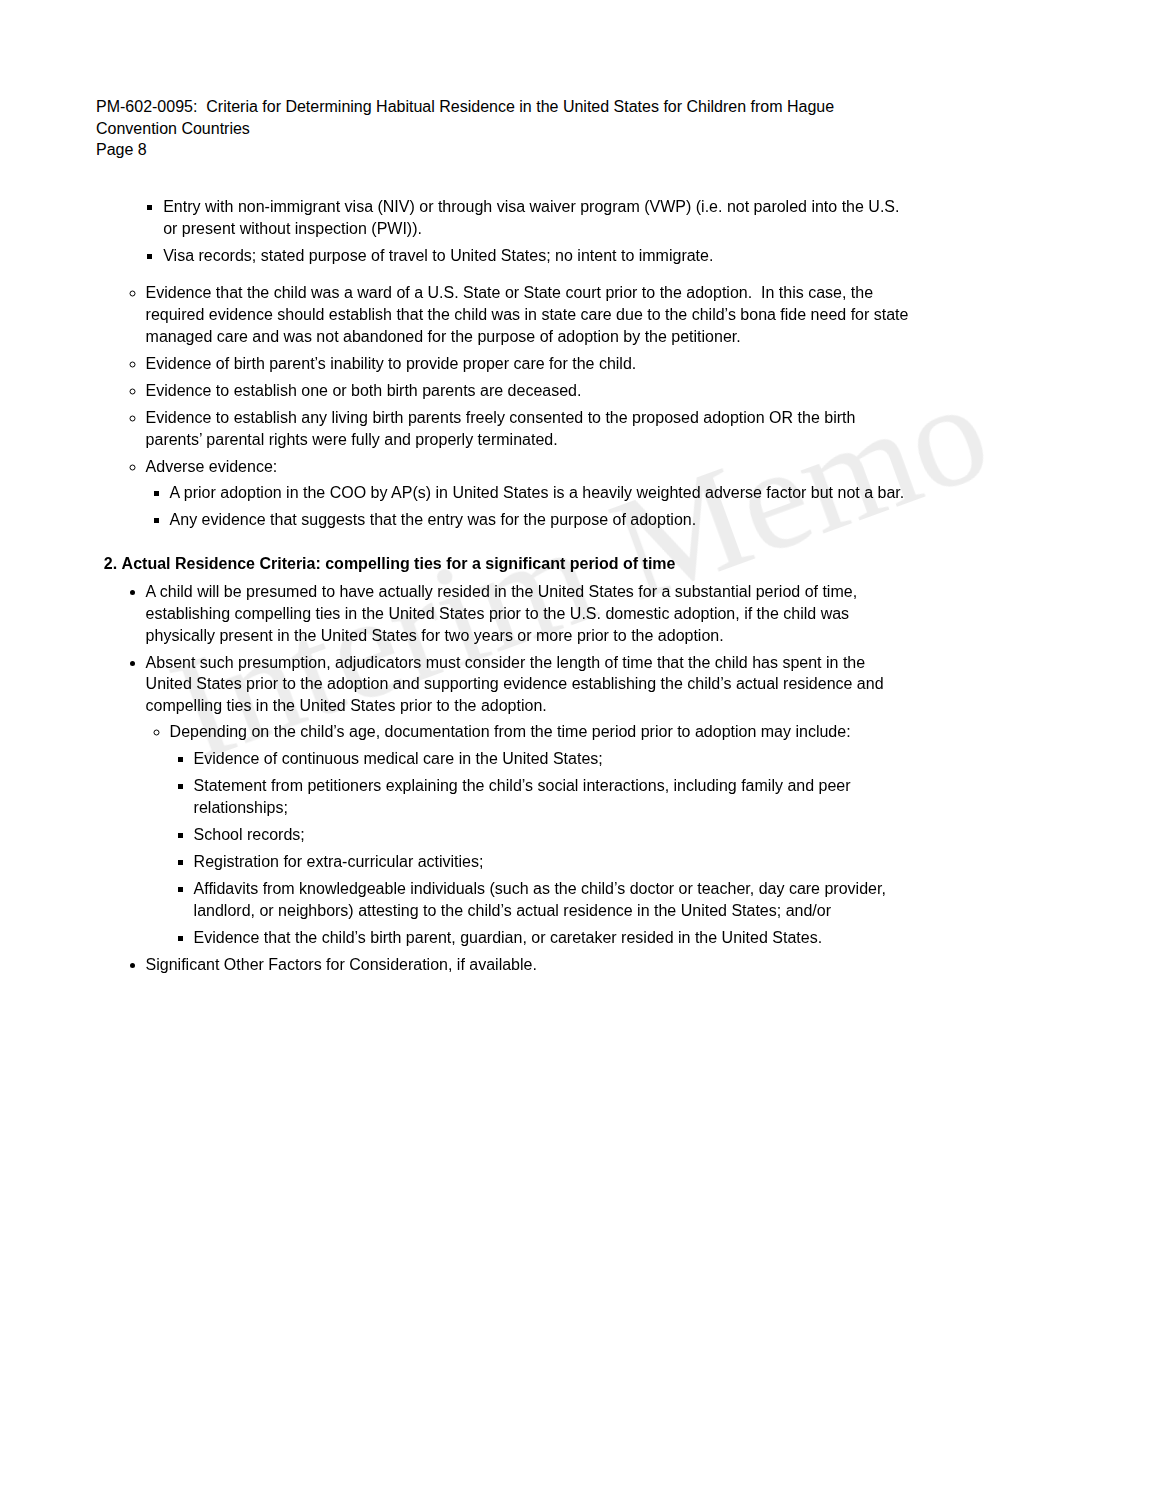Interim Memo
PM-602-0095: Criteria for Determining Habitual Residence in the United States for Children from Hague Convention Countries
Page 8
Entry with non-immigrant visa (NIV) or through visa waiver program (VWP) (i.e. not paroled into the U.S. or present without inspection (PWI)).
Visa records; stated purpose of travel to United States; no intent to immigrate.
Evidence that the child was a ward of a U.S. State or State court prior to the adoption. In this case, the required evidence should establish that the child was in state care due to the child’s bona fide need for state managed care and was not abandoned for the purpose of adoption by the petitioner.
Evidence of birth parent’s inability to provide proper care for the child.
Evidence to establish one or both birth parents are deceased.
Evidence to establish any living birth parents freely consented to the proposed adoption OR the birth parents’ parental rights were fully and properly terminated.
Adverse evidence:
A prior adoption in the COO by AP(s) in United States is a heavily weighted adverse factor but not a bar.
Any evidence that suggests that the entry was for the purpose of adoption.
Actual Residence Criteria: compelling ties for a significant period of time
A child will be presumed to have actually resided in the United States for a substantial period of time, establishing compelling ties in the United States prior to the U.S. domestic adoption, if the child was physically present in the United States for two years or more prior to the adoption.
Absent such presumption, adjudicators must consider the length of time that the child has spent in the United States prior to the adoption and supporting evidence establishing the child’s actual residence and compelling ties in the United States prior to the adoption.
Depending on the child’s age, documentation from the time period prior to adoption may include:
Evidence of continuous medical care in the United States;
Statement from petitioners explaining the child’s social interactions, including family and peer relationships;
School records;
Registration for extra-curricular activities;
Affidavits from knowledgeable individuals (such as the child’s doctor or teacher, day care provider, landlord, or neighbors) attesting to the child’s actual residence in the United States; and/or
Evidence that the child’s birth parent, guardian, or caretaker resided in the United States.
Significant Other Factors for Consideration, if available.